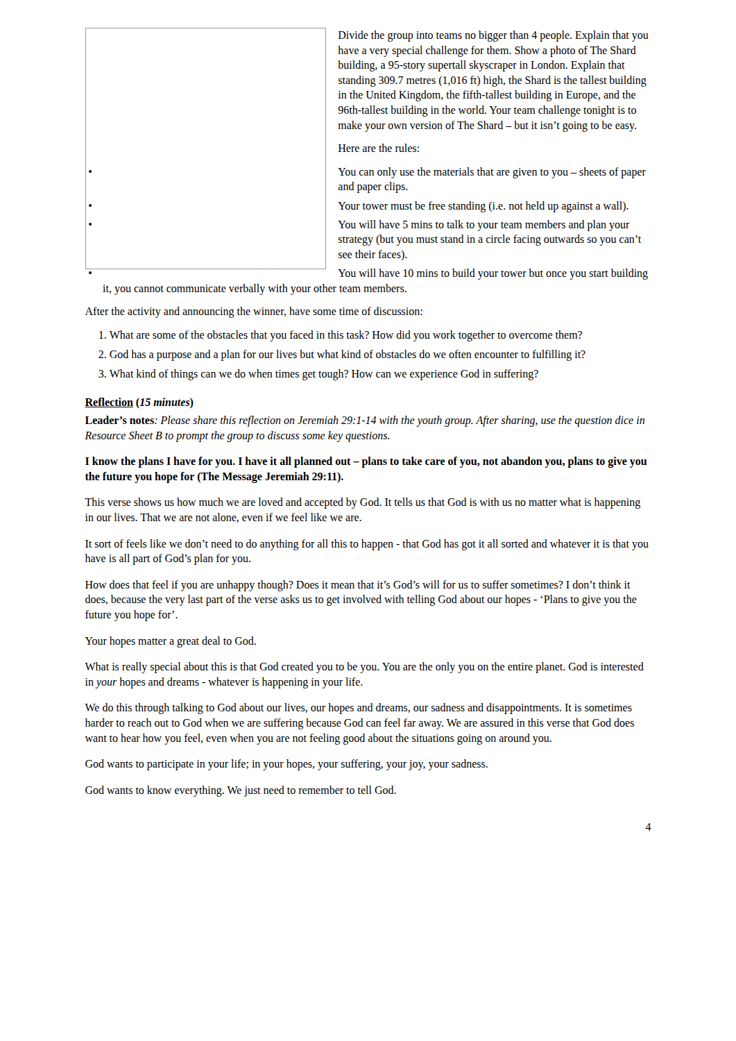Divide the group into teams no bigger than 4 people. Explain that you have a very special challenge for them. Show a photo of The Shard building, a 95-story supertall skyscraper in London. Explain that standing 309.7 metres (1,016 ft) high, the Shard is the tallest building in the United Kingdom, the fifth-tallest building in Europe, and the 96th-tallest building in the world. Your team challenge tonight is to make your own version of The Shard – but it isn’t going to be easy.
Here are the rules:
You can only use the materials that are given to you – sheets of paper and paper clips.
Your tower must be free standing (i.e. not held up against a wall).
You will have 5 mins to talk to your team members and plan your strategy (but you must stand in a circle facing outwards so you can’t see their faces).
You will have 10 mins to build your tower but once you start building it, you cannot communicate verbally with your other team members.
After the activity and announcing the winner, have some time of discussion:
What are some of the obstacles that you faced in this task? How did you work together to overcome them?
God has a purpose and a plan for our lives but what kind of obstacles do we often encounter to fulfilling it?
What kind of things can we do when times get tough? How can we experience God in suffering?
Reflection (15 minutes)
Leader’s notes: Please share this reflection on Jeremiah 29:1-14 with the youth group. After sharing, use the question dice in Resource Sheet B to prompt the group to discuss some key questions.
I know the plans I have for you. I have it all planned out – plans to take care of you, not abandon you, plans to give you the future you hope for (The Message Jeremiah 29:11).
This verse shows us how much we are loved and accepted by God. It tells us that God is with us no matter what is happening in our lives. That we are not alone, even if we feel like we are.
It sort of feels like we don’t need to do anything for all this to happen - that God has got it all sorted and whatever it is that you have is all part of God’s plan for you.
How does that feel if you are unhappy though? Does it mean that it’s God’s will for us to suffer sometimes? I don’t think it does, because the very last part of the verse asks us to get involved with telling God about our hopes - ‘Plans to give you the future you hope for’.
Your hopes matter a great deal to God.
What is really special about this is that God created you to be you. You are the only you on the entire planet. God is interested in your hopes and dreams - whatever is happening in your life.
We do this through talking to God about our lives, our hopes and dreams, our sadness and disappointments. It is sometimes harder to reach out to God when we are suffering because God can feel far away. We are assured in this verse that God does want to hear how you feel, even when you are not feeling good about the situations going on around you.
God wants to participate in your life; in your hopes, your suffering, your joy, your sadness.
God wants to know everything. We just need to remember to tell God.
4